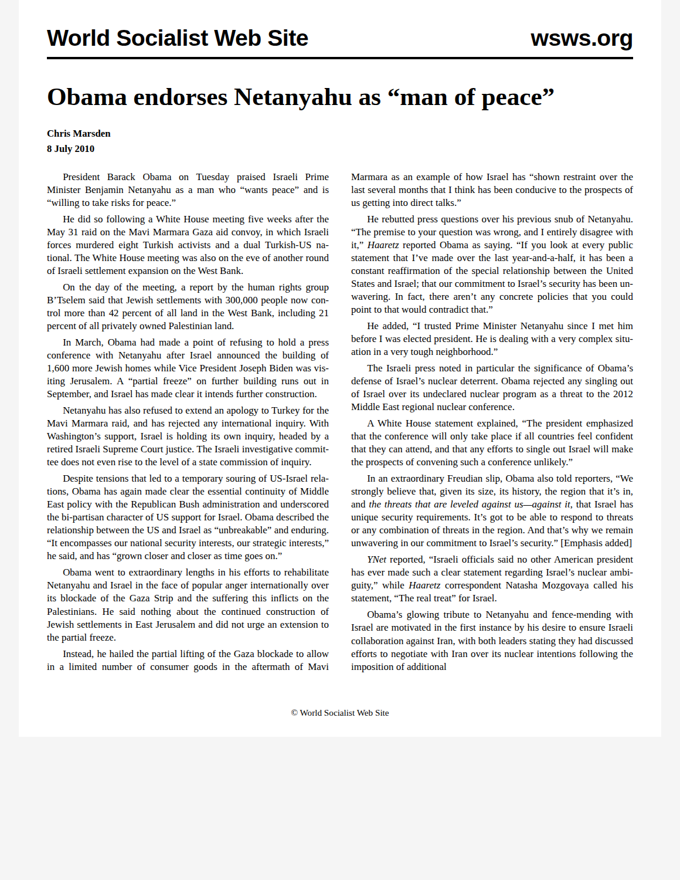World Socialist Web Site
wsws.org
Obama endorses Netanyahu as “man of peace”
Chris Marsden
8 July 2010
President Barack Obama on Tuesday praised Israeli Prime Minister Benjamin Netanyahu as a man who “wants peace” and is “willing to take risks for peace.”
He did so following a White House meeting five weeks after the May 31 raid on the Mavi Marmara Gaza aid convoy, in which Israeli forces murdered eight Turkish activists and a dual Turkish-US national. The White House meeting was also on the eve of another round of Israeli settlement expansion on the West Bank.
On the day of the meeting, a report by the human rights group B’Tselem said that Jewish settlements with 300,000 people now control more than 42 percent of all land in the West Bank, including 21 percent of all privately owned Palestinian land.
In March, Obama had made a point of refusing to hold a press conference with Netanyahu after Israel announced the building of 1,600 more Jewish homes while Vice President Joseph Biden was visiting Jerusalem. A “partial freeze” on further building runs out in September, and Israel has made clear it intends further construction.
Netanyahu has also refused to extend an apology to Turkey for the Mavi Marmara raid, and has rejected any international inquiry. With Washington’s support, Israel is holding its own inquiry, headed by a retired Israeli Supreme Court justice. The Israeli investigative committee does not even rise to the level of a state commission of inquiry.
Despite tensions that led to a temporary souring of US-Israel relations, Obama has again made clear the essential continuity of Middle East policy with the Republican Bush administration and underscored the bi-partisan character of US support for Israel. Obama described the relationship between the US and Israel as “unbreakable” and enduring. “It encompasses our national security interests, our strategic interests,” he said, and has “grown closer and closer as time goes on.”
Obama went to extraordinary lengths in his efforts to rehabilitate Netanyahu and Israel in the face of popular anger internationally over its blockade of the Gaza Strip and the suffering this inflicts on the Palestinians. He said nothing about the continued construction of Jewish settlements in East Jerusalem and did not urge an extension to the partial freeze.
Instead, he hailed the partial lifting of the Gaza blockade to allow in a limited number of consumer goods in the aftermath of Mavi Marmara as an example of how Israel has “shown restraint over the last several months that I think has been conducive to the prospects of us getting into direct talks.”
He rebutted press questions over his previous snub of Netanyahu. “The premise to your question was wrong, and I entirely disagree with it,” Haaretz reported Obama as saying. “If you look at every public statement that I’ve made over the last year-and-a-half, it has been a constant reaffirmation of the special relationship between the United States and Israel; that our commitment to Israel’s security has been unwavering. In fact, there aren’t any concrete policies that you could point to that would contradict that.”
He added, “I trusted Prime Minister Netanyahu since I met him before I was elected president. He is dealing with a very complex situation in a very tough neighborhood.”
The Israeli press noted in particular the significance of Obama’s defense of Israel’s nuclear deterrent. Obama rejected any singling out of Israel over its undeclared nuclear program as a threat to the 2012 Middle East regional nuclear conference.
A White House statement explained, “The president emphasized that the conference will only take place if all countries feel confident that they can attend, and that any efforts to single out Israel will make the prospects of convening such a conference unlikely.”
In an extraordinary Freudian slip, Obama also told reporters, “We strongly believe that, given its size, its history, the region that it’s in, and the threats that are leveled against us—against it, that Israel has unique security requirements. It’s got to be able to respond to threats or any combination of threats in the region. And that’s why we remain unwavering in our commitment to Israel’s security.” [Emphasis added]
YNet reported, “Israeli officials said no other American president has ever made such a clear statement regarding Israel’s nuclear ambiguity,” while Haaretz correspondent Natasha Mozgovaya called his statement, “The real treat” for Israel.
Obama’s glowing tribute to Netanyahu and fence-mending with Israel are motivated in the first instance by his desire to ensure Israeli collaboration against Iran, with both leaders stating they had discussed efforts to negotiate with Iran over its nuclear intentions following the imposition of additional
© World Socialist Web Site